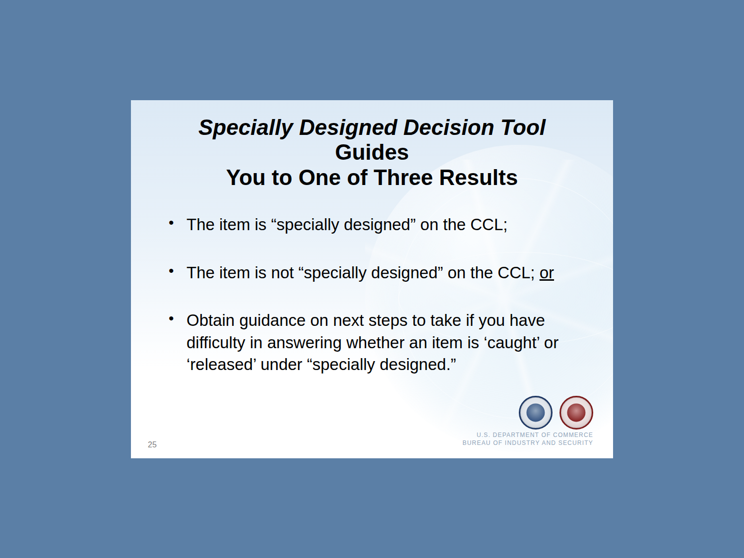Specially Designed Decision Tool Guides
You to One of Three Results
The item is “specially designed” on the CCL;
The item is not “specially designed” on the CCL; or
Obtain guidance on next steps to take if you have difficulty in answering whether an item is ‘caught’ or ‘released’ under “specially designed.”
U.S. Department of Commerce
Bureau of Industry and Security
25